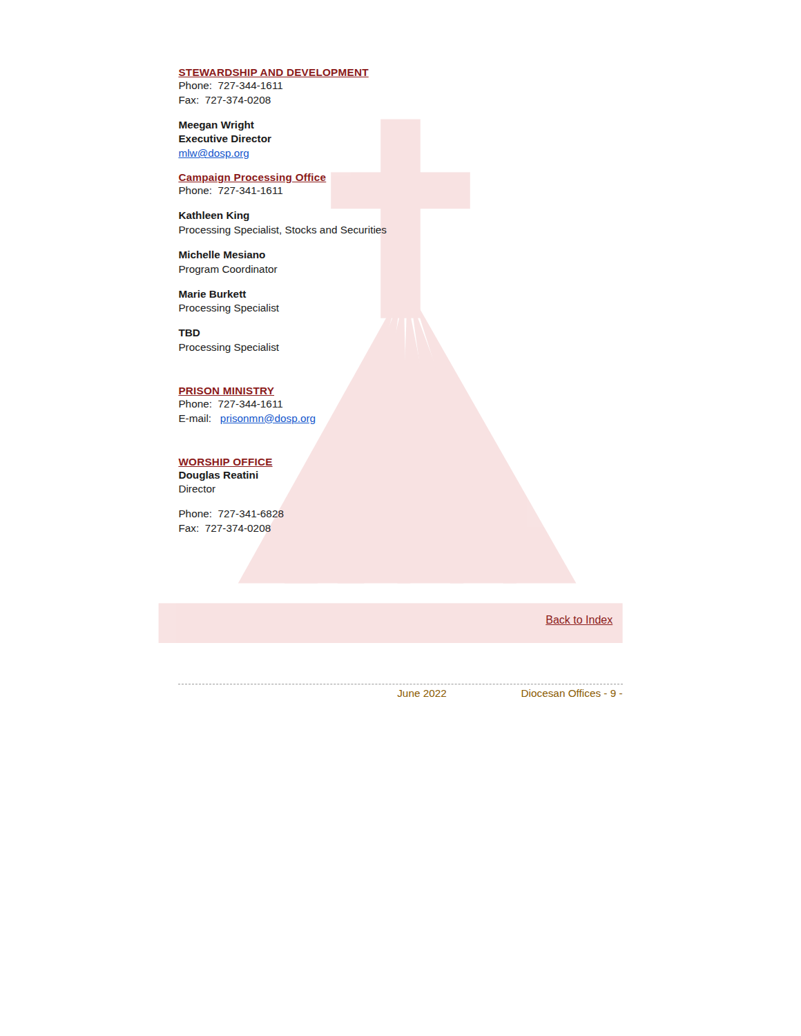STEWARDSHIP AND DEVELOPMENT
Phone: 727-344-1611
Fax: 727-374-0208
Meegan Wright
Executive Director
mlw@dosp.org
Campaign Processing Office
Phone: 727-341-1611
Kathleen King
Processing Specialist, Stocks and Securities
Michelle Mesiano
Program Coordinator
Marie Burkett
Processing Specialist
TBD
Processing Specialist
PRISON MINISTRY
Phone: 727-344-1611
E-mail: prisonmn@dosp.org
WORSHIP OFFICE
Douglas Reatini
Director
Phone: 727-341-6828
Fax: 727-374-0208
Back to Index
June 2022 Diocesan Offices - 9 -